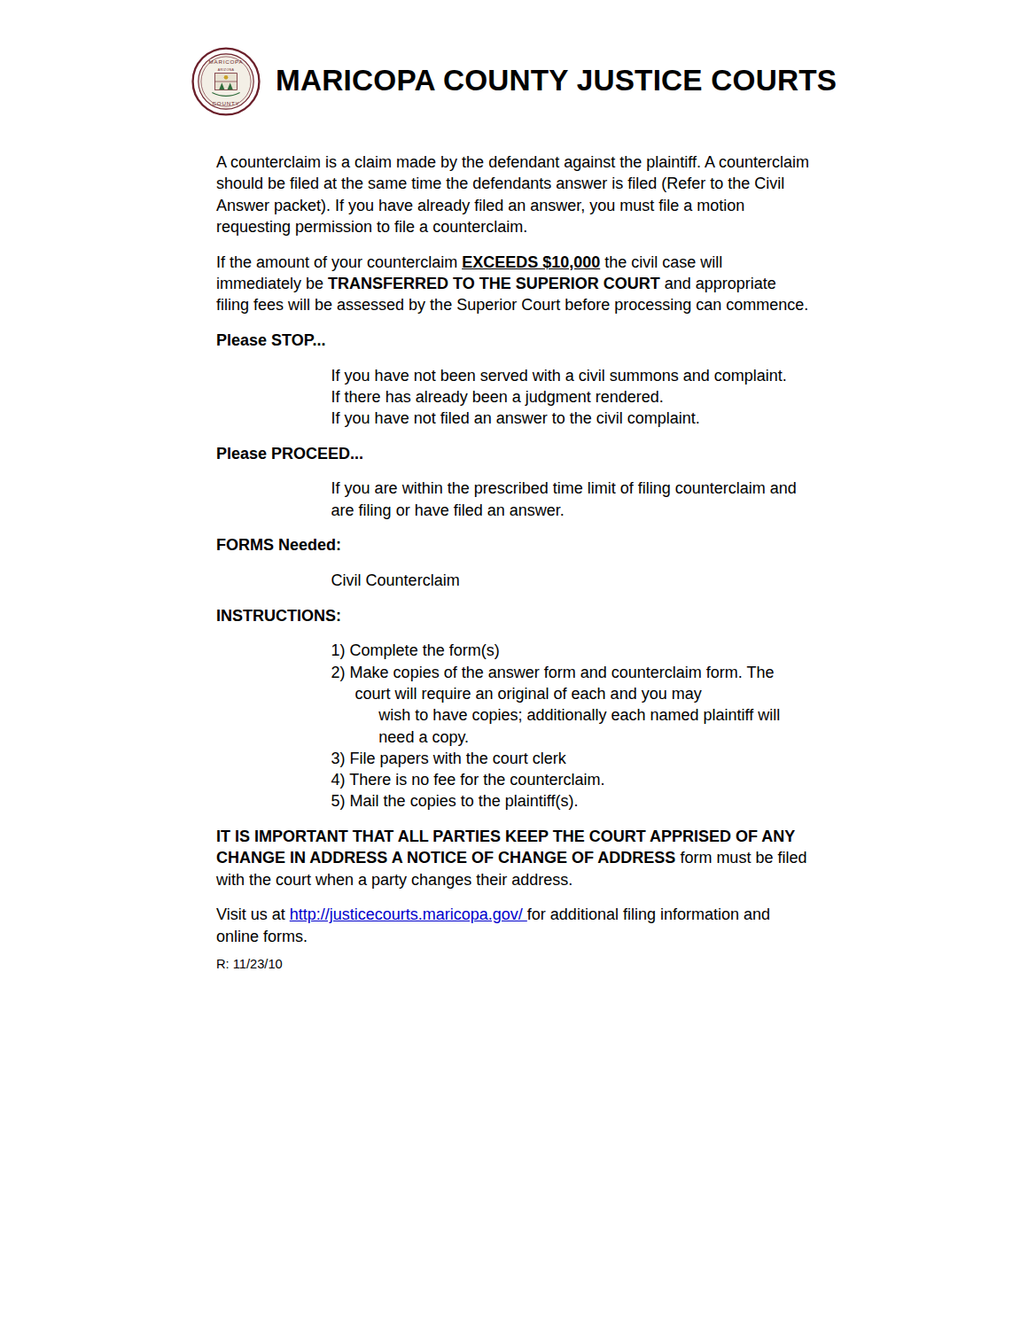MARICOPA COUNTY ARIZONA
MARICOPA COUNTY JUSTICE COURTS
A counterclaim is a claim made by the defendant against the plaintiff. A counterclaim should be filed at the same time the defendants answer is filed (Refer to the Civil Answer packet). If you have already filed an answer, you must file a motion requesting permission to file a counterclaim.
If the amount of your counterclaim EXCEEDS $10,000 the civil case will immediately be TRANSFERRED TO THE SUPERIOR COURT and appropriate filing fees will be assessed by the Superior Court before processing can commence.
Please STOP...
If you have not been served with a civil summons and complaint.
If there has already been a judgment rendered.
If you have not filed an answer to the civil complaint.
Please PROCEED...
If you are within the prescribed time limit of filing counterclaim and are filing or have filed an answer.
FORMS Needed:
Civil Counterclaim
INSTRUCTIONS:
1) Complete the form(s)
2) Make copies of the answer form and counterclaim form. The court will require an original of each and you maywish to have copies; additionally each named plaintiff will need a copy.
3) File papers with the court clerk
4) There is no fee for the counterclaim.
5) Mail the copies to the plaintiff(s).
IT IS IMPORTANT THAT ALL PARTIES KEEP THE COURT APPRISED OF ANY CHANGE IN ADDRESS A NOTICE OF CHANGE OF ADDRESS form must be filed with the court when a party changes their address.
Visit us at http://justicecourts.maricopa.gov/ for additional filing information and online forms.
R: 11/23/10